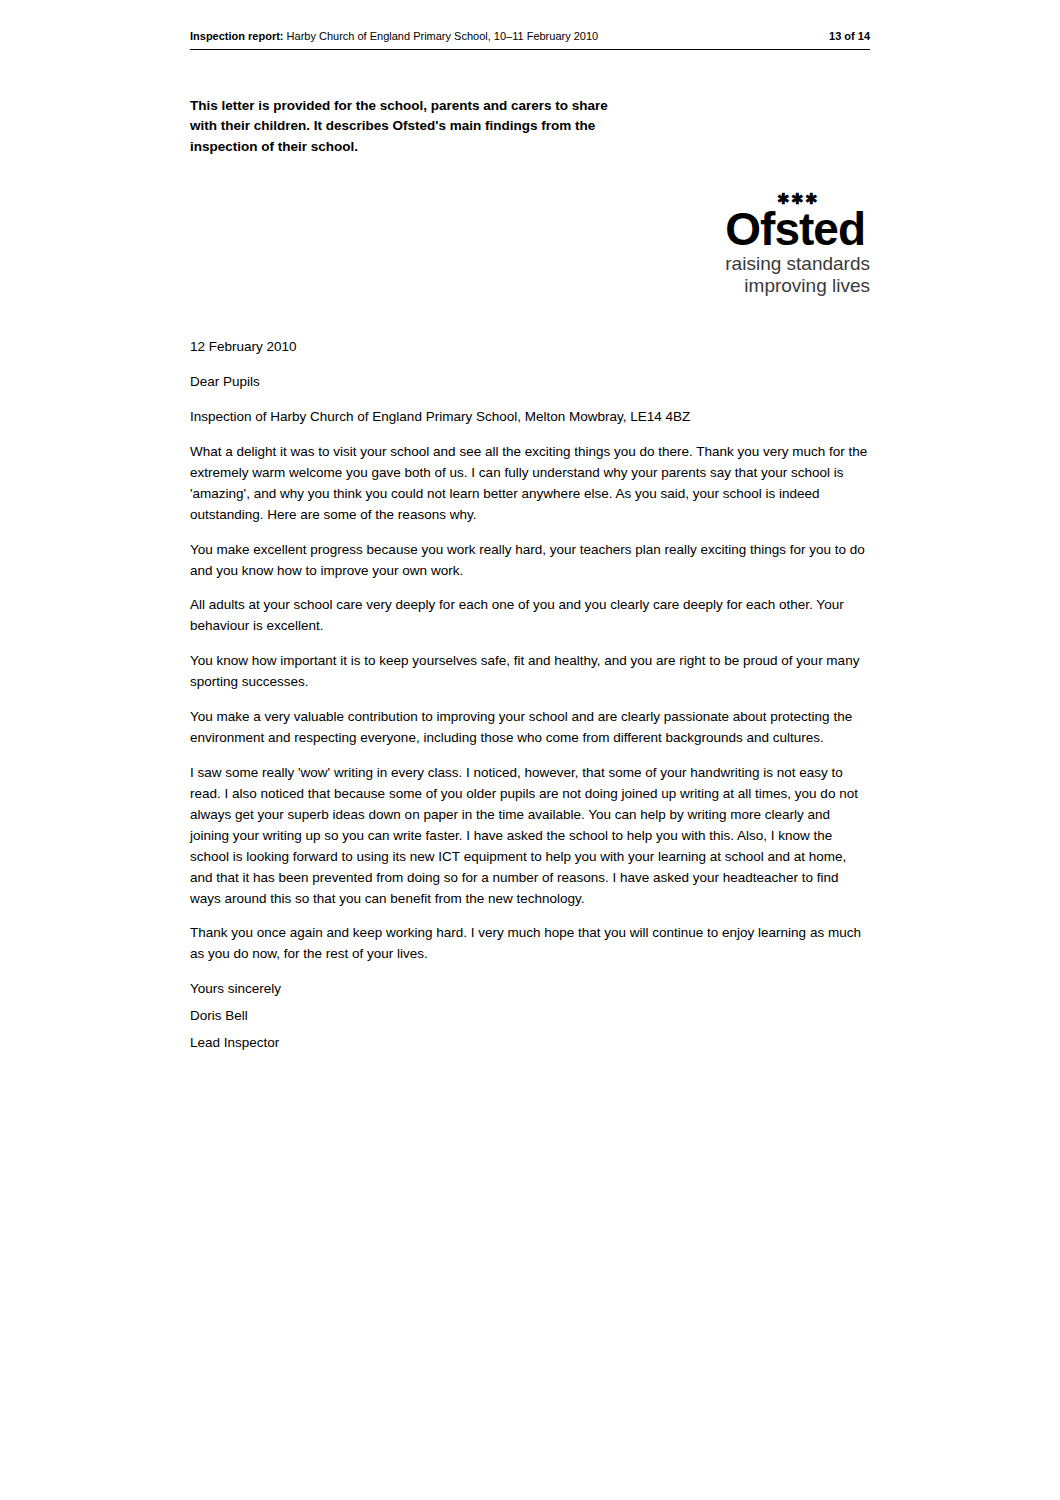Inspection report: Harby Church of England Primary School, 10–11 February 2010
13 of 14
This letter is provided for the school, parents and carers to share with their children. It describes Ofsted's main findings from the inspection of their school.
✱✱✱
Ofsted
raising standardsimproving lives
12 February 2010
Dear Pupils
Inspection of Harby Church of England Primary School, Melton Mowbray, LE14 4BZ
What a delight it was to visit your school and see all the exciting things you do there. Thank you very much for the extremely warm welcome you gave both of us. I can fully understand why your parents say that your school is 'amazing', and why you think you could not learn better anywhere else. As you said, your school is indeed outstanding. Here are some of the reasons why.
You make excellent progress because you work really hard, your teachers plan really exciting things for you to do and you know how to improve your own work.
All adults at your school care very deeply for each one of you and you clearly care deeply for each other. Your behaviour is excellent.
You know how important it is to keep yourselves safe, fit and healthy, and you are right to be proud of your many sporting successes.
You make a very valuable contribution to improving your school and are clearly passionate about protecting the environment and respecting everyone, including those who come from different backgrounds and cultures.
I saw some really 'wow' writing in every class. I noticed, however, that some of your handwriting is not easy to read. I also noticed that because some of you older pupils are not doing joined up writing at all times, you do not always get your superb ideas down on paper in the time available. You can help by writing more clearly and joining your writing up so you can write faster. I have asked the school to help you with this. Also, I know the school is looking forward to using its new ICT equipment to help you with your learning at school and at home, and that it has been prevented from doing so for a number of reasons. I have asked your headteacher to find ways around this so that you can benefit from the new technology.
Thank you once again and keep working hard. I very much hope that you will continue to enjoy learning as much as you do now, for the rest of your lives.
Yours sincerely
Doris Bell
Lead Inspector